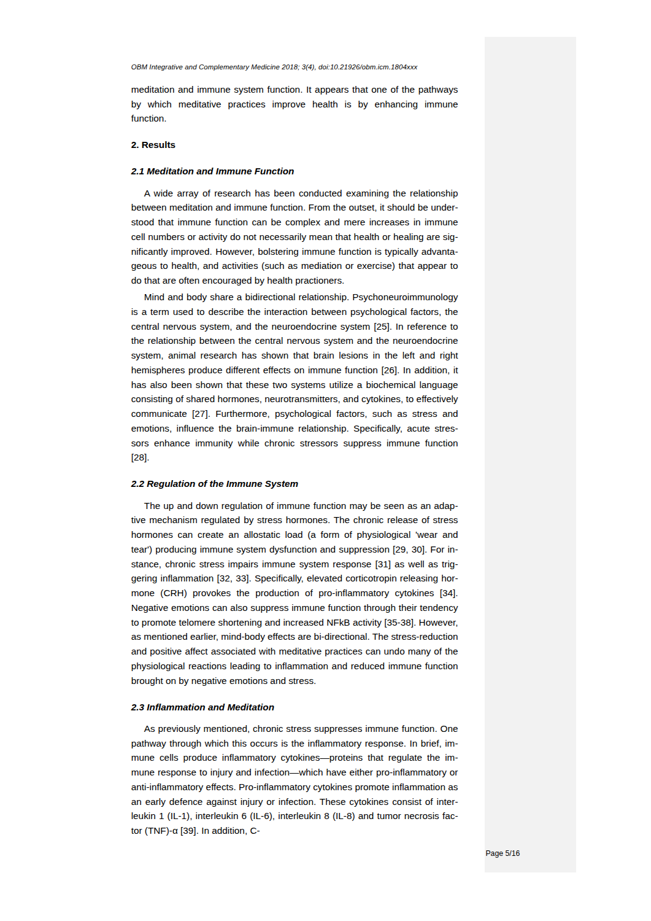OBM Integrative and Complementary Medicine 2018; 3(4), doi:10.21926/obm.icm.1804xxx
meditation and immune system function. It appears that one of the pathways by which meditative practices improve health is by enhancing immune function.
2. Results
2.1 Meditation and Immune Function
A wide array of research has been conducted examining the relationship between meditation and immune function. From the outset, it should be understood that immune function can be complex and mere increases in immune cell numbers or activity do not necessarily mean that health or healing are significantly improved. However, bolstering immune function is typically advantageous to health, and activities (such as mediation or exercise) that appear to do that are often encouraged by health practioners.
Mind and body share a bidirectional relationship. Psychoneuroimmunology is a term used to describe the interaction between psychological factors, the central nervous system, and the neuroendocrine system [25]. In reference to the relationship between the central nervous system and the neuroendocrine system, animal research has shown that brain lesions in the left and right hemispheres produce different effects on immune function [26]. In addition, it has also been shown that these two systems utilize a biochemical language consisting of shared hormones, neurotransmitters, and cytokines, to effectively communicate [27]. Furthermore, psychological factors, such as stress and emotions, influence the brain-immune relationship. Specifically, acute stressors enhance immunity while chronic stressors suppress immune function [28].
2.2 Regulation of the Immune System
The up and down regulation of immune function may be seen as an adaptive mechanism regulated by stress hormones. The chronic release of stress hormones can create an allostatic load (a form of physiological 'wear and tear') producing immune system dysfunction and suppression [29, 30]. For instance, chronic stress impairs immune system response [31] as well as triggering inflammation [32, 33]. Specifically, elevated corticotropin releasing hormone (CRH) provokes the production of pro-inflammatory cytokines [34]. Negative emotions can also suppress immune function through their tendency to promote telomere shortening and increased NFkB activity [35-38]. However, as mentioned earlier, mind-body effects are bi-directional. The stress-reduction and positive affect associated with meditative practices can undo many of the physiological reactions leading to inflammation and reduced immune function brought on by negative emotions and stress.
2.3 Inflammation and Meditation
As previously mentioned, chronic stress suppresses immune function. One pathway through which this occurs is the inflammatory response. In brief, immune cells produce inflammatory cytokines—proteins that regulate the immune response to injury and infection—which have either pro-inflammatory or anti-inflammatory effects. Pro-inflammatory cytokines promote inflammation as an early defence against injury or infection. These cytokines consist of interleukin 1 (IL-1), interleukin 6 (IL-6), interleukin 8 (IL-8) and tumor necrosis factor (TNF)-α [39]. In addition, C-
Page 5/16